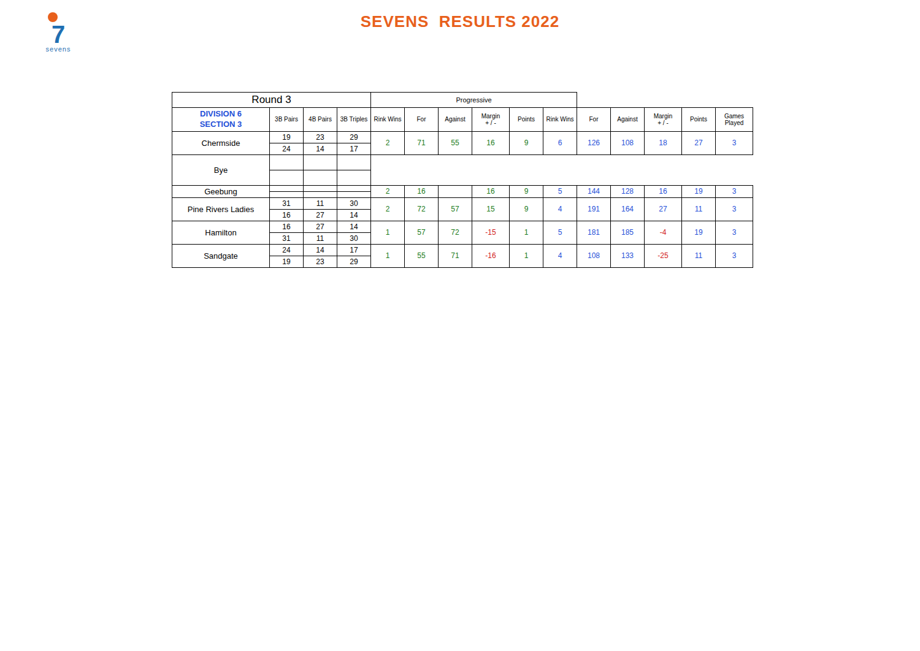7
sevens
SEVENS RESULTS 2022
| | Round 3 | Progressive | |
| | DIVISION 6 SECTION 3 | 3B Pairs | 4B Pairs | 3B Triples | Rink Wins | For | Against | Margin + / - | Points | Rink Wins | For | Against | Margin + / - | Points | Games Played |
| | Chermside | 19 | 23 | 29 | 2 | 71 | 55 | 16 | 9 | 6 | 126 | 108 | 18 | 27 | 3 |
| | 24 | 14 | 17 |
| | Bye | | | | | | | | | | | | | | |
| | Geebung | | | | 2 | 16 | | 16 | 9 | 5 | 144 | 128 | 16 | 19 | 3 |
| | Pine Rivers Ladies | 31 | 11 | 30 | 2 | 72 | 57 | 15 | 9 | 4 | 191 | 164 | 27 | 11 | 3 |
| | 16 | 27 | 14 |
| | Hamilton | 16 | 27 | 14 | 1 | 57 | 72 | -15 | 1 | 5 | 181 | 185 | -4 | 19 | 3 |
| | 31 | 11 | 30 |
| | Sandgate | 24 | 14 | 17 | 1 | 55 | 71 | -16 | 1 | 4 | 108 | 133 | -25 | 11 | 3 |
| | 19 | 23 | 29 |